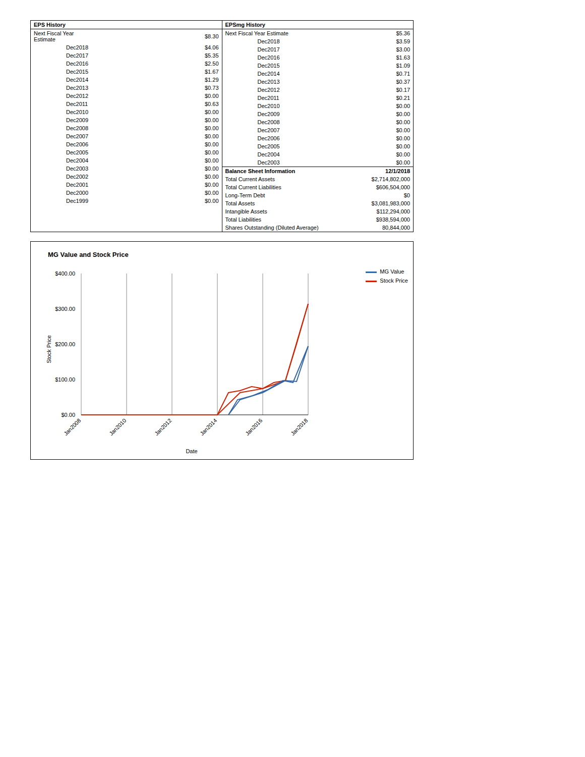| / EPS History / / Next Fiscal Year Estimate / $8.30 / / Dec2018 / $4.06 / / Dec2017 / $5.35 / / Dec2016 / $2.50 / / Dec2015 / $1.67 / / Dec2014 / $1.29 / / Dec2013 / $0.73 / / Dec2012 / $0.00 / / Dec2011 / $0.63 / / Dec2010 / $0.00 / / Dec2009 / $0.00 / / Dec2008 / $0.00 / / Dec2007 / $0.00 / / Dec2006 / $0.00 / / Dec2005 / $0.00 / / Dec2004 / $0.00 / / Dec2003 / $0.00 / / Dec2002 / $0.00 / / Dec2001 / $0.00 / / Dec2000 / $0.00 / / Dec1999 / $0.00 / | / EPSmg History / / Next Fiscal Year Estimate / $5.36 / / Dec2018 / $3.59 / / Dec2017 / $3.00 / / Dec2016 / $1.63 / / Dec2015 / $1.09 / / Dec2014 / $0.71 / / Dec2013 / $0.37 / / Dec2012 / $0.17 / / Dec2011 / $0.21 / / Dec2010 / $0.00 / / Dec2009 / $0.00 / / Dec2008 / $0.00 / / Dec2007 / $0.00 / / Dec2006 / $0.00 / / Dec2005 / $0.00 / / Dec2004 / $0.00 / / Dec2003 / $0.00 / / Balance Sheet Information / 12/1/2018 / / Total Current Assets / $2,714,802,000 / / Total Current Liabilities / $606,504,000 / / Long-Term Debt / $0 / / Total Assets / $3,081,983,000 / / Intangible Assets / $112,294,000 / / Total Liabilities / $938,594,000 / / Shares Outstanding (Diluted Average) / 80,844,000 / |
MG Value and Stock Price
MG Value
Stock Price
$400.00 $300.00 $200.00 $100.00 $0.00 Stock Price Jan2008 Jan2010 Jan2012 Jan2014 Jan2016 Jan2018
Date